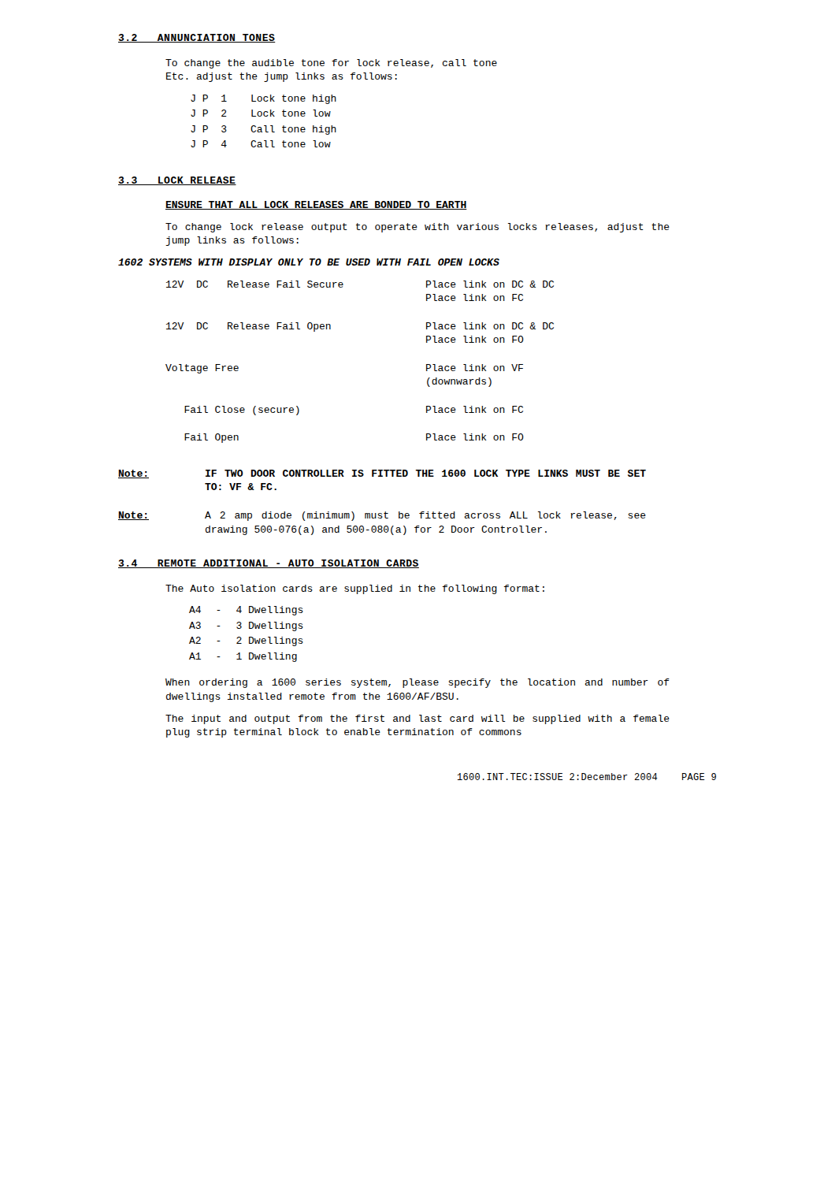3.2 ANNUNCIATION TONES
To change the audible tone for lock release, call tone
Etc. adjust the jump links as follows:
| J P 1 | Lock tone high |
| J P 2 | Lock tone low |
| J P 3 | Call tone high |
| J P 4 | Call tone low |
3.3 LOCK RELEASE
ENSURE THAT ALL LOCK RELEASES ARE BONDED TO EARTH
To change lock release output to operate with various locks releases, adjust the jump links as follows:
1602 SYSTEMS WITH DISPLAY ONLY TO BE USED WITH FAIL OPEN LOCKS
| 12V DC Release Fail Secure | Place link on DC & DC Place link on FC |
| 12V DC Release Fail Open | Place link on DC & DC Place link on FO |
| Voltage Free | Place link on VF (downwards) |
| Fail Close (secure) | Place link on FC |
| Fail Open | Place link on FO |
Note:
IF TWO DOOR CONTROLLER IS FITTED THE 1600 LOCK TYPE LINKS MUST BE SET TO: VF & FC.
Note:
A 2 amp diode (minimum) must be fitted across ALL lock release, see drawing 500-076(a) and 500-080(a) for 2 Door Controller.
3.4 REMOTE ADDITIONAL - AUTO ISOLATION CARDS
The Auto isolation cards are supplied in the following format:
| A4 | - | 4 Dwellings |
| A3 | - | 3 Dwellings |
| A2 | - | 2 Dwellings |
| A1 | - | 1 Dwelling |
When ordering a 1600 series system, please specify the location and number of dwellings installed remote from the 1600/AF/BSU.
The input and output from the first and last card will be supplied with a female plug strip terminal block to enable termination of commons
1600.INT.TEC:ISSUE 2:December 2004PAGE 9